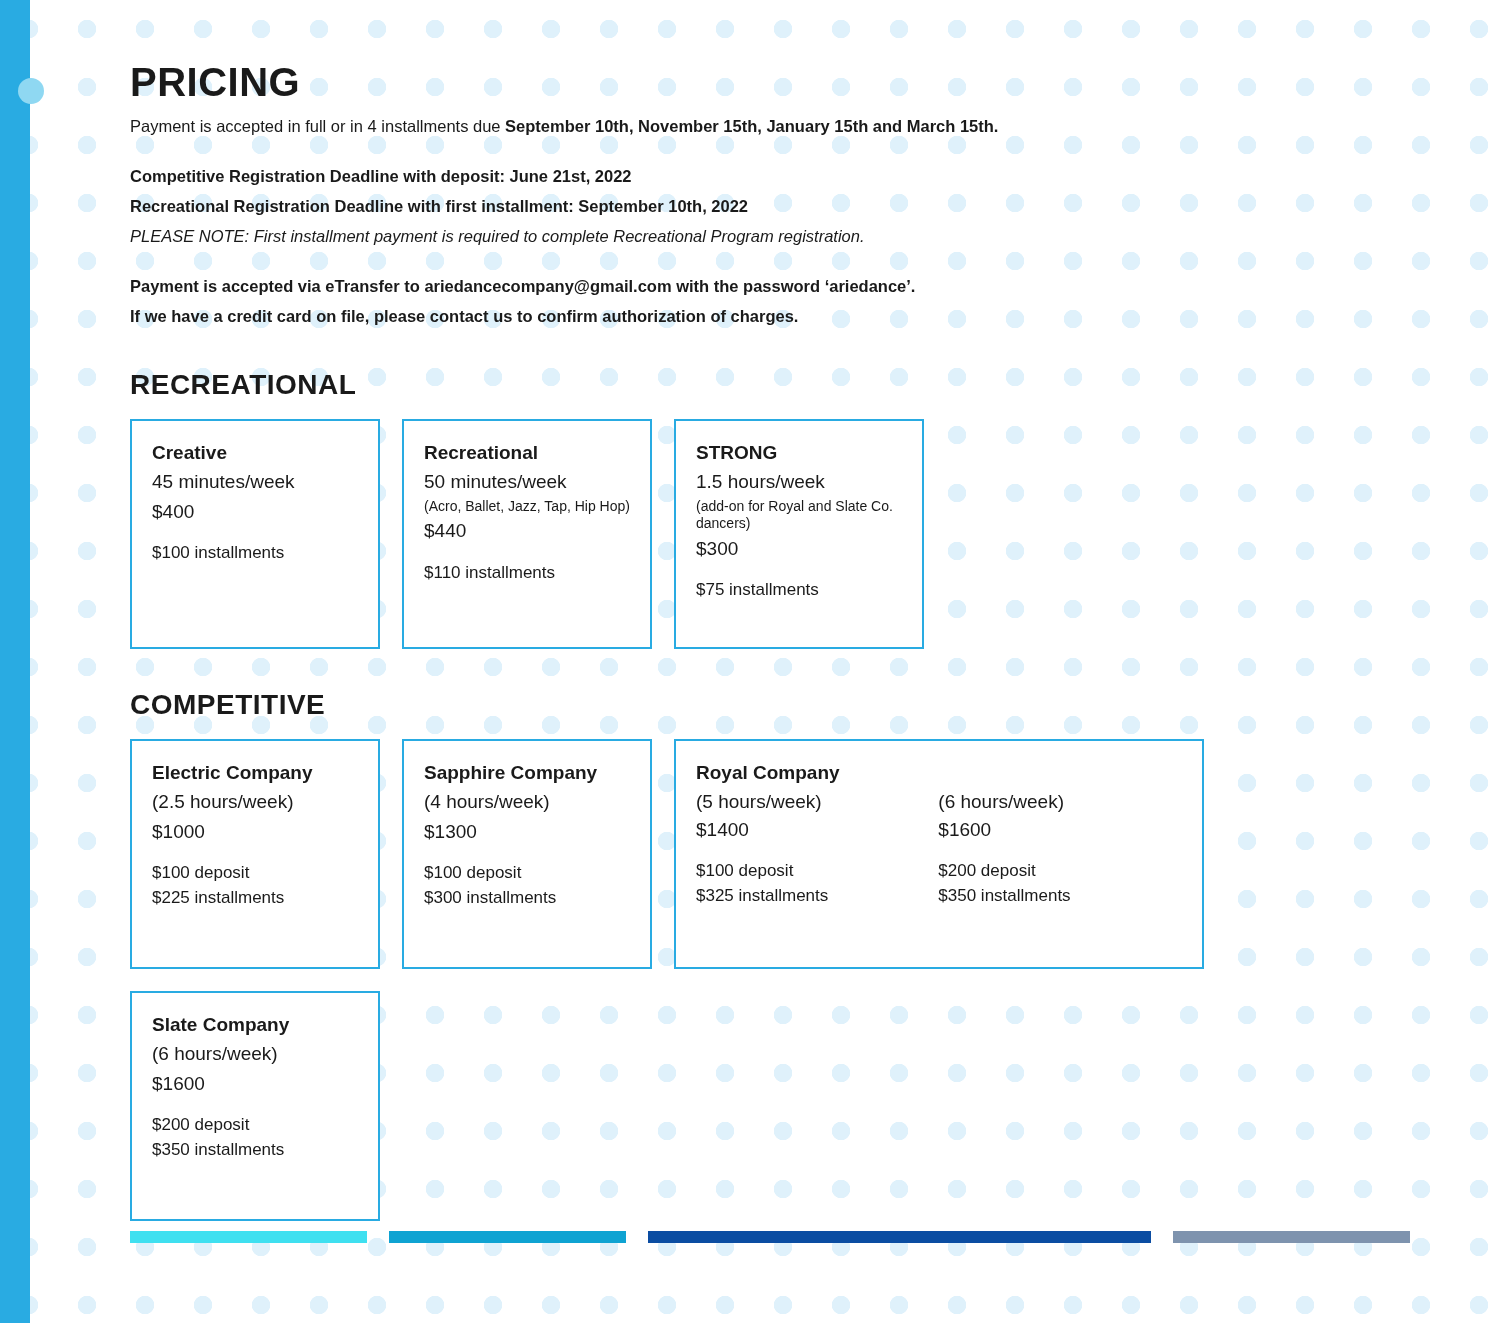PRICING
Payment is accepted in full or in 4 installments due September 10th, November 15th, January 15th and March 15th.
Competitive Registration Deadline with deposit: June 21st, 2022
Recreational Registration Deadline with first installment: September 10th, 2022
PLEASE NOTE: First installment payment is required to complete Recreational Program registration.
Payment is accepted via eTransfer to ariedancecompany@gmail.com with the password ‘ariedance’.
If we have a credit card on file, please contact us to confirm authorization of charges.
RECREATIONAL
Creative
45 minutes/week
$400
$100 installments
Recreational
50 minutes/week
(Acro, Ballet, Jazz, Tap, Hip Hop)
$440
$110 installments
STRONG
1.5 hours/week
(add-on for Royal and Slate Co. dancers)
$300
$75 installments
COMPETITIVE
Electric Company
(2.5 hours/week)
$1000
$100 deposit
$225 installments
Sapphire Company
(4 hours/week)
$1300
$100 deposit
$300 installments
Royal Company
(5 hours/week)
$1400
$100 deposit
$325 installments
(6 hours/week)
$1600
$200 deposit
$350 installments
Slate Company
(6 hours/week)
$1600
$200 deposit
$350 installments